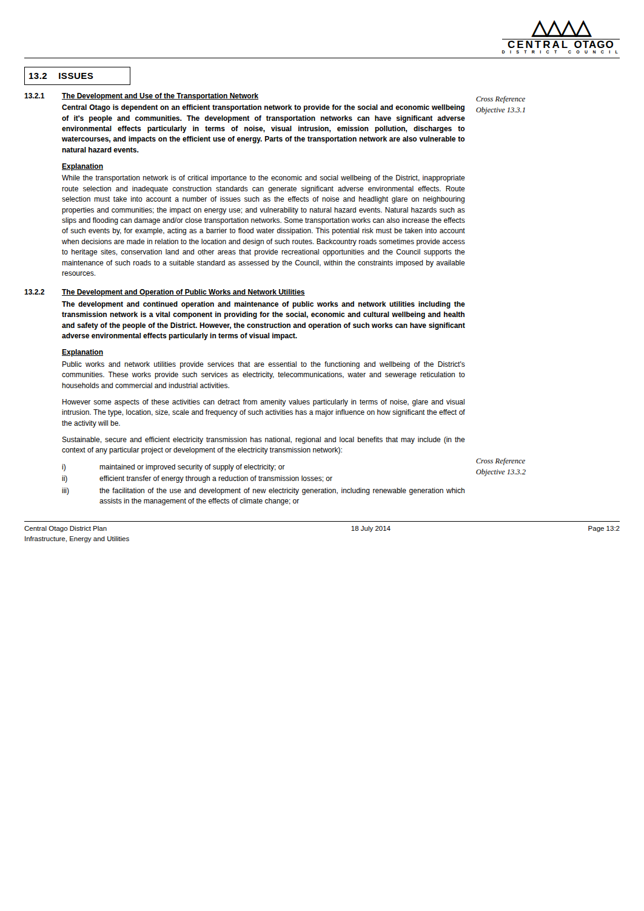△△△△
CENTRAL OTAGO
D I S T R I C T C O U N C I L
13.2 ISSUES
13.2.1
The Development and Use of the Transportation Network
Central Otago is dependent on an efficient transportation network to provide for the social and economic wellbeing of it's people and communities. The development of transportation networks can have significant adverse environmental effects particularly in terms of noise, visual intrusion, emission pollution, discharges to watercourses, and impacts on the efficient use of energy. Parts of the transportation network are also vulnerable to natural hazard events.
Explanation
While the transportation network is of critical importance to the economic and social wellbeing of the District, inappropriate route selection and inadequate construction standards can generate significant adverse environmental effects. Route selection must take into account a number of issues such as the effects of noise and headlight glare on neighbouring properties and communities; the impact on energy use; and vulnerability to natural hazard events. Natural hazards such as slips and flooding can damage and/or close transportation networks. Some transportation works can also increase the effects of such events by, for example, acting as a barrier to flood water dissipation. This potential risk must be taken into account when decisions are made in relation to the location and design of such routes. Backcountry roads sometimes provide access to heritage sites, conservation land and other areas that provide recreational opportunities and the Council supports the maintenance of such roads to a suitable standard as assessed by the Council, within the constraints imposed by available resources.
13.2.2
The Development and Operation of Public Works and Network Utilities
The development and continued operation and maintenance of public works and network utilities including the transmission network is a vital component in providing for the social, economic and cultural wellbeing and health and safety of the people of the District. However, the construction and operation of such works can have significant adverse environmental effects particularly in terms of visual impact.
Explanation
Public works and network utilities provide services that are essential to the functioning and wellbeing of the District's communities. These works provide such services as electricity, telecommunications, water and sewerage reticulation to households and commercial and industrial activities.
However some aspects of these activities can detract from amenity values particularly in terms of noise, glare and visual intrusion. The type, location, size, scale and frequency of such activities has a major influence on how significant the effect of the activity will be.
Sustainable, secure and efficient electricity transmission has national, regional and local benefits that may include (in the context of any particular project or development of the electricity transmission network):
i) maintained or improved security of supply of electricity; or
ii) efficient transfer of energy through a reduction of transmission losses; or
iii) the facilitation of the use and development of new electricity generation, including renewable generation which assists in the management of the effects of climate change; or
Cross Reference
Objective 13.3.1
Cross Reference
Objective 13.3.2
Central Otago District Plan
Infrastructure, Energy and Utilities
18 July 2014
Page 13:2